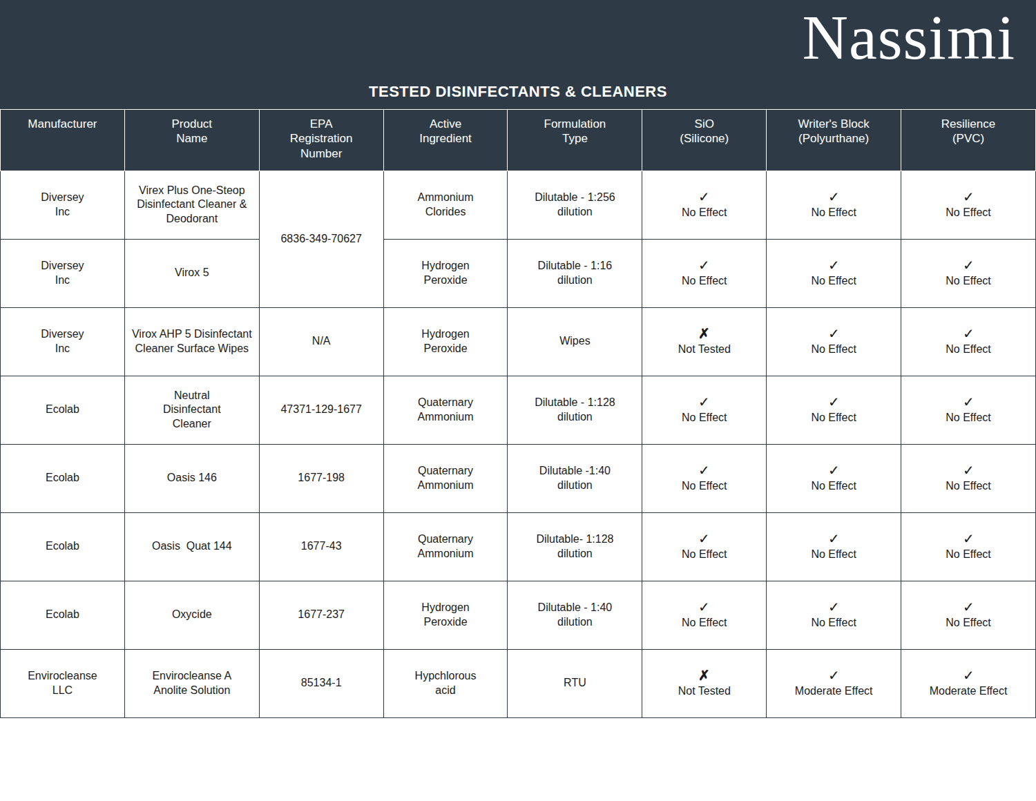Nassimi
TESTED DISINFECTANTS & CLEANERS
| Manufacturer | Product Name | EPA Registration Number | Active Ingredient | Formulation Type | SiO (Silicone) | Writer's Block (Polyurthane) | Resilience (PVC) |
| --- | --- | --- | --- | --- | --- | --- | --- |
| Diversey Inc | Virex Plus One-Steop Disinfectant Cleaner & Deodorant | 6836-349-70627 | Ammonium Clorides | Dilutable - 1:256 dilution | ✓ No Effect | ✓ No Effect | ✓ No Effect |
| Diversey Inc | Virox 5 | Hydrogen Peroxide | Dilutable - 1:16 dilution | ✓ No Effect | ✓ No Effect | ✓ No Effect |
| Diversey Inc | Virox AHP 5 Disinfectant Cleaner Surface Wipes | N/A | Hydrogen Peroxide | Wipes | ✗ Not Tested | ✓ No Effect | ✓ No Effect |
| Ecolab | Neutral Disinfectant Cleaner | 47371-129-1677 | Quaternary Ammonium | Dilutable - 1:128 dilution | ✓ No Effect | ✓ No Effect | ✓ No Effect |
| Ecolab | Oasis 146 | 1677-198 | Quaternary Ammonium | Dilutable -1:40 dilution | ✓ No Effect | ✓ No Effect | ✓ No Effect |
| Ecolab | Oasis Quat 144 | 1677-43 | Quaternary Ammonium | Dilutable- 1:128 dilution | ✓ No Effect | ✓ No Effect | ✓ No Effect |
| Ecolab | Oxycide | 1677-237 | Hydrogen Peroxide | Dilutable - 1:40 dilution | ✓ No Effect | ✓ No Effect | ✓ No Effect |
| Envirocleanse LLC | Envirocleanse A Anolite Solution | 85134-1 | Hypchlorous acid | RTU | ✗ Not Tested | ✓ Moderate Effect | ✓ Moderate Effect |